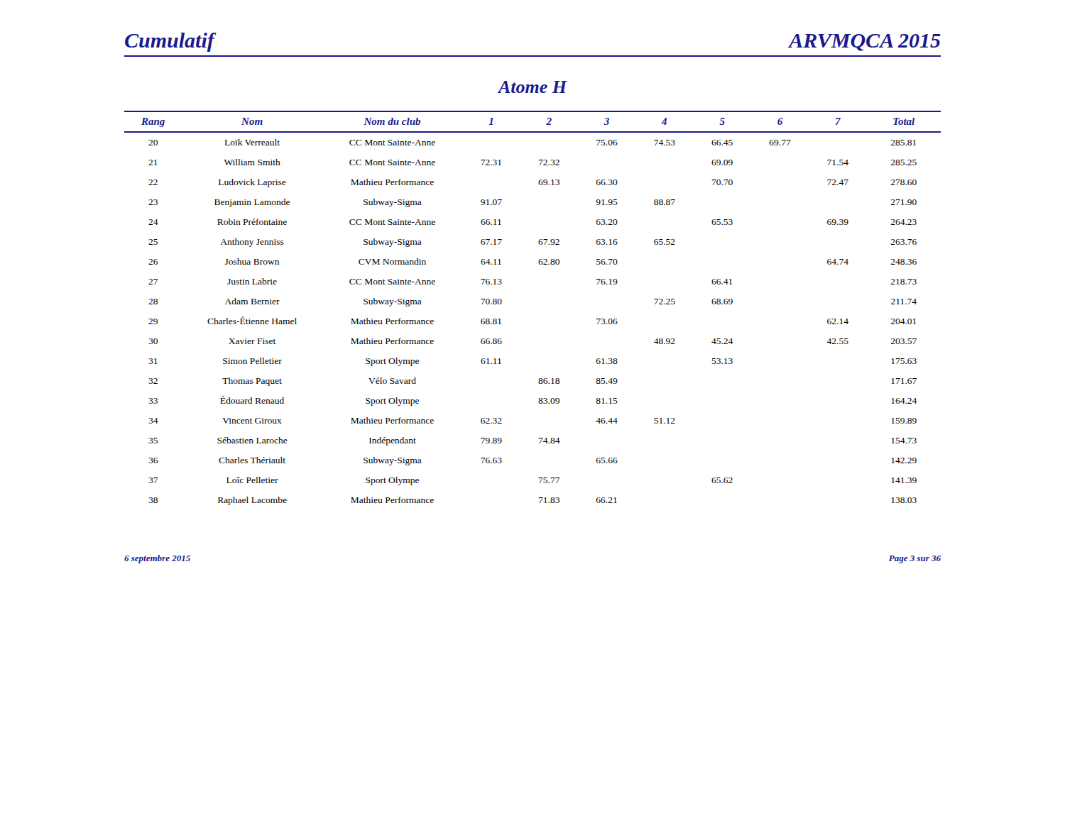Cumulatif
ARVMQCA 2015
Atome H
| Rang | Nom | Nom du club | 1 | 2 | 3 | 4 | 5 | 6 | 7 | Total |
| --- | --- | --- | --- | --- | --- | --- | --- | --- | --- | --- |
| 20 | Loïk Verreault | CC Mont Sainte-Anne | | | 75.06 | 74.53 | 66.45 | 69.77 | | 285.81 |
| 21 | William Smith | CC Mont Sainte-Anne | 72.31 | 72.32 | | | 69.09 | | 71.54 | 285.25 |
| 22 | Ludovick Laprise | Mathieu Performance | | 69.13 | 66.30 | | 70.70 | | 72.47 | 278.60 |
| 23 | Benjamin Lamonde | Subway-Sigma | 91.07 | | 91.95 | 88.87 | | | | 271.90 |
| 24 | Robin Préfontaine | CC Mont Sainte-Anne | 66.11 | | 63.20 | | 65.53 | | 69.39 | 264.23 |
| 25 | Anthony Jenniss | Subway-Sigma | 67.17 | 67.92 | 63.16 | 65.52 | | | | 263.76 |
| 26 | Joshua Brown | CVM Normandin | 64.11 | 62.80 | 56.70 | | | | 64.74 | 248.36 |
| 27 | Justin Labrie | CC Mont Sainte-Anne | 76.13 | | 76.19 | | 66.41 | | | 218.73 |
| 28 | Adam Bernier | Subway-Sigma | 70.80 | | | 72.25 | 68.69 | | | 211.74 |
| 29 | Charles-Étienne Hamel | Mathieu Performance | 68.81 | | 73.06 | | | | 62.14 | 204.01 |
| 30 | Xavier Fiset | Mathieu Performance | 66.86 | | | 48.92 | 45.24 | | 42.55 | 203.57 |
| 31 | Simon Pelletier | Sport Olympe | 61.11 | | 61.38 | | 53.13 | | | 175.63 |
| 32 | Thomas Paquet | Vélo Savard | | 86.18 | 85.49 | | | | | 171.67 |
| 33 | Édouard Renaud | Sport Olympe | | 83.09 | 81.15 | | | | | 164.24 |
| 34 | Vincent Giroux | Mathieu Performance | 62.32 | | 46.44 | 51.12 | | | | 159.89 |
| 35 | Sébastien Laroche | Indépendant | 79.89 | 74.84 | | | | | | 154.73 |
| 36 | Charles Thériault | Subway-Sigma | 76.63 | | 65.66 | | | | | 142.29 |
| 37 | Loîc Pelletier | Sport Olympe | | 75.77 | | | 65.62 | | | 141.39 |
| 38 | Raphael Lacombe | Mathieu Performance | | 71.83 | 66.21 | | | | | 138.03 |
6 septembre 2015
Page 3 sur 36